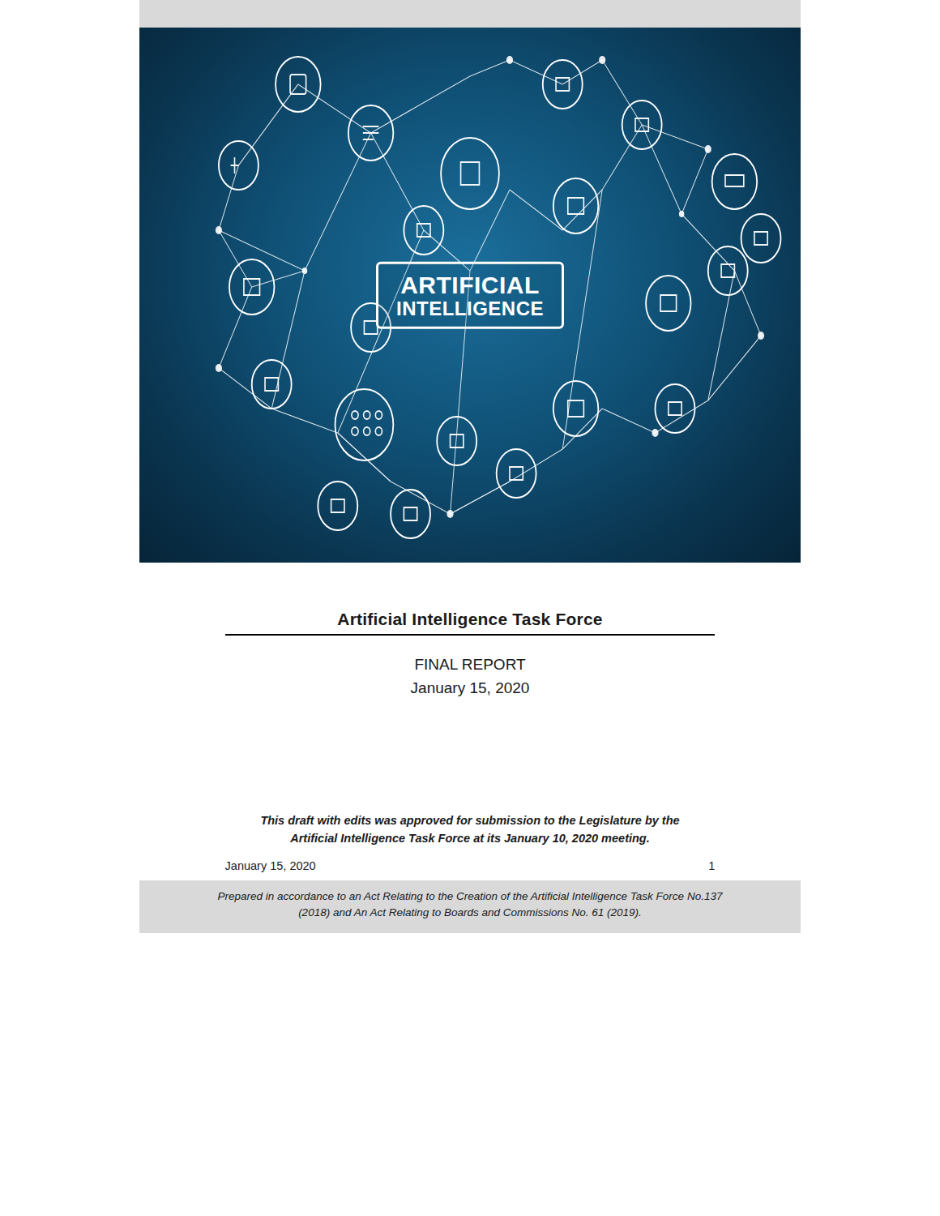ARTIFICIAL INTELLIGENCE
Artificial Intelligence Task Force
FINAL REPORT
January 15, 2020
This draft with edits was approved for submission to the Legislature by the Artificial Intelligence Task Force at its January 10, 2020 meeting.
January 15, 2020 1
Prepared in accordance to an Act Relating to the Creation of the Artificial Intelligence Task Force No.137 (2018) and An Act Relating to Boards and Commissions No. 61 (2019).